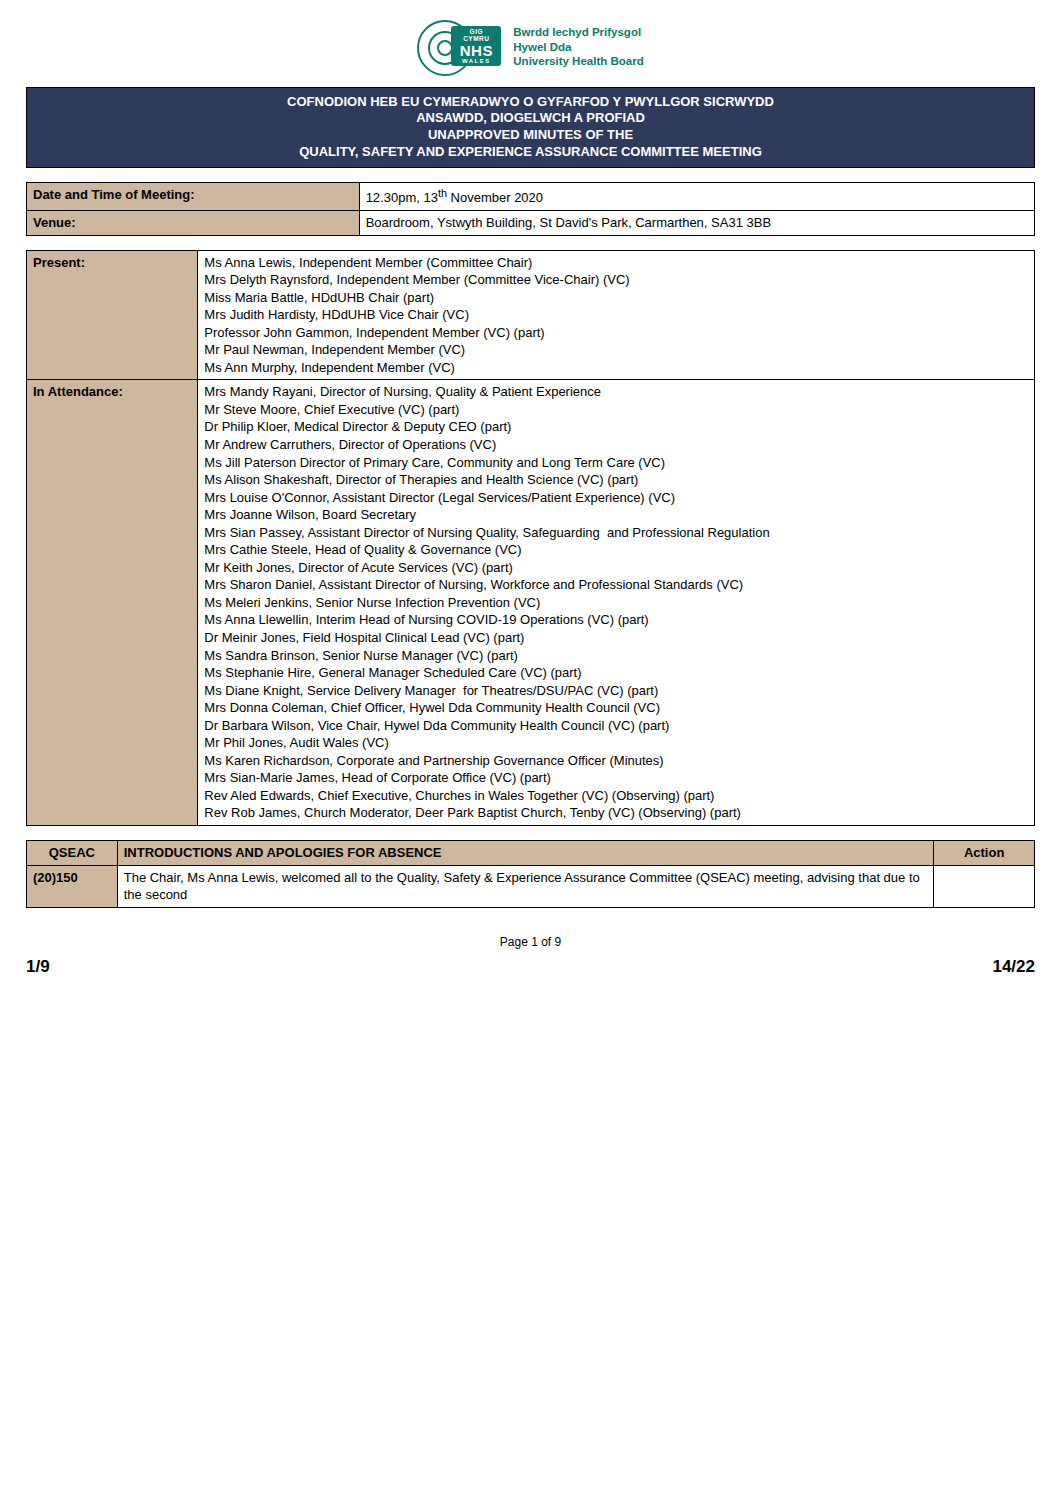GIG
CYMRU
NHS
WALES
Bwrdd Iechyd Prifysgol
Hywel Dda
University Health Board
COFNODION HEB EU CYMERADWYO O GYFARFOD Y PWYLLGOR SICRWYDD
ANSAWDD, DIOGELWCH A PROFIAD
UNAPPROVED MINUTES OF THE
QUALITY, SAFETY AND EXPERIENCE ASSURANCE COMMITTEE MEETING
| Date and Time of Meeting: | 12.30pm, 13 th November 2020 |
| Venue: | Boardroom, Ystwyth Building, St David's Park, Carmarthen, SA31 3BB |
| Present: | Ms Anna Lewis, Independent Member (Committee Chair) Mrs Delyth Raynsford, Independent Member (Committee Vice-Chair) (VC) Miss Maria Battle, HDdUHB Chair (part) Mrs Judith Hardisty, HDdUHB Vice Chair (VC) Professor John Gammon, Independent Member (VC) (part) Mr Paul Newman, Independent Member (VC) Ms Ann Murphy, Independent Member (VC) |
| In Attendance: | Mrs Mandy Rayani, Director of Nursing, Quality & Patient Experience Mr Steve Moore, Chief Executive (VC) (part) Dr Philip Kloer, Medical Director & Deputy CEO (part) Mr Andrew Carruthers, Director of Operations (VC) Ms Jill Paterson Director of Primary Care, Community and Long Term Care (VC) Ms Alison Shakeshaft, Director of Therapies and Health Science (VC) (part) Mrs Louise O'Connor, Assistant Director (Legal Services/Patient Experience) (VC) Mrs Joanne Wilson, Board Secretary Mrs Sian Passey, Assistant Director of Nursing Quality, Safeguarding and Professional Regulation Mrs Cathie Steele, Head of Quality & Governance (VC) Mr Keith Jones, Director of Acute Services (VC) (part) Mrs Sharon Daniel, Assistant Director of Nursing, Workforce and Professional Standards (VC) Ms Meleri Jenkins, Senior Nurse Infection Prevention (VC) Ms Anna Llewellin, Interim Head of Nursing COVID-19 Operations (VC) (part) Dr Meinir Jones, Field Hospital Clinical Lead (VC) (part) Ms Sandra Brinson, Senior Nurse Manager (VC) (part) Ms Stephanie Hire, General Manager Scheduled Care (VC) (part) Ms Diane Knight, Service Delivery Manager for Theatres/DSU/PAC (VC) (part) Mrs Donna Coleman, Chief Officer, Hywel Dda Community Health Council (VC) Dr Barbara Wilson, Vice Chair, Hywel Dda Community Health Council (VC) (part) Mr Phil Jones, Audit Wales (VC) Ms Karen Richardson, Corporate and Partnership Governance Officer (Minutes) Mrs Sian-Marie James, Head of Corporate Office (VC) (part) Rev Aled Edwards, Chief Executive, Churches in Wales Together (VC) (Observing) (part) Rev Rob James, Church Moderator, Deer Park Baptist Church, Tenby (VC) (Observing) (part) |
| QSEAC | INTRODUCTIONS AND APOLOGIES FOR ABSENCE | Action |
| (20)150 | The Chair, Ms Anna Lewis, welcomed all to the Quality, Safety & Experience Assurance Committee (QSEAC) meeting, advising that due to the second | |
Page 1 of 9
1/9
14/22